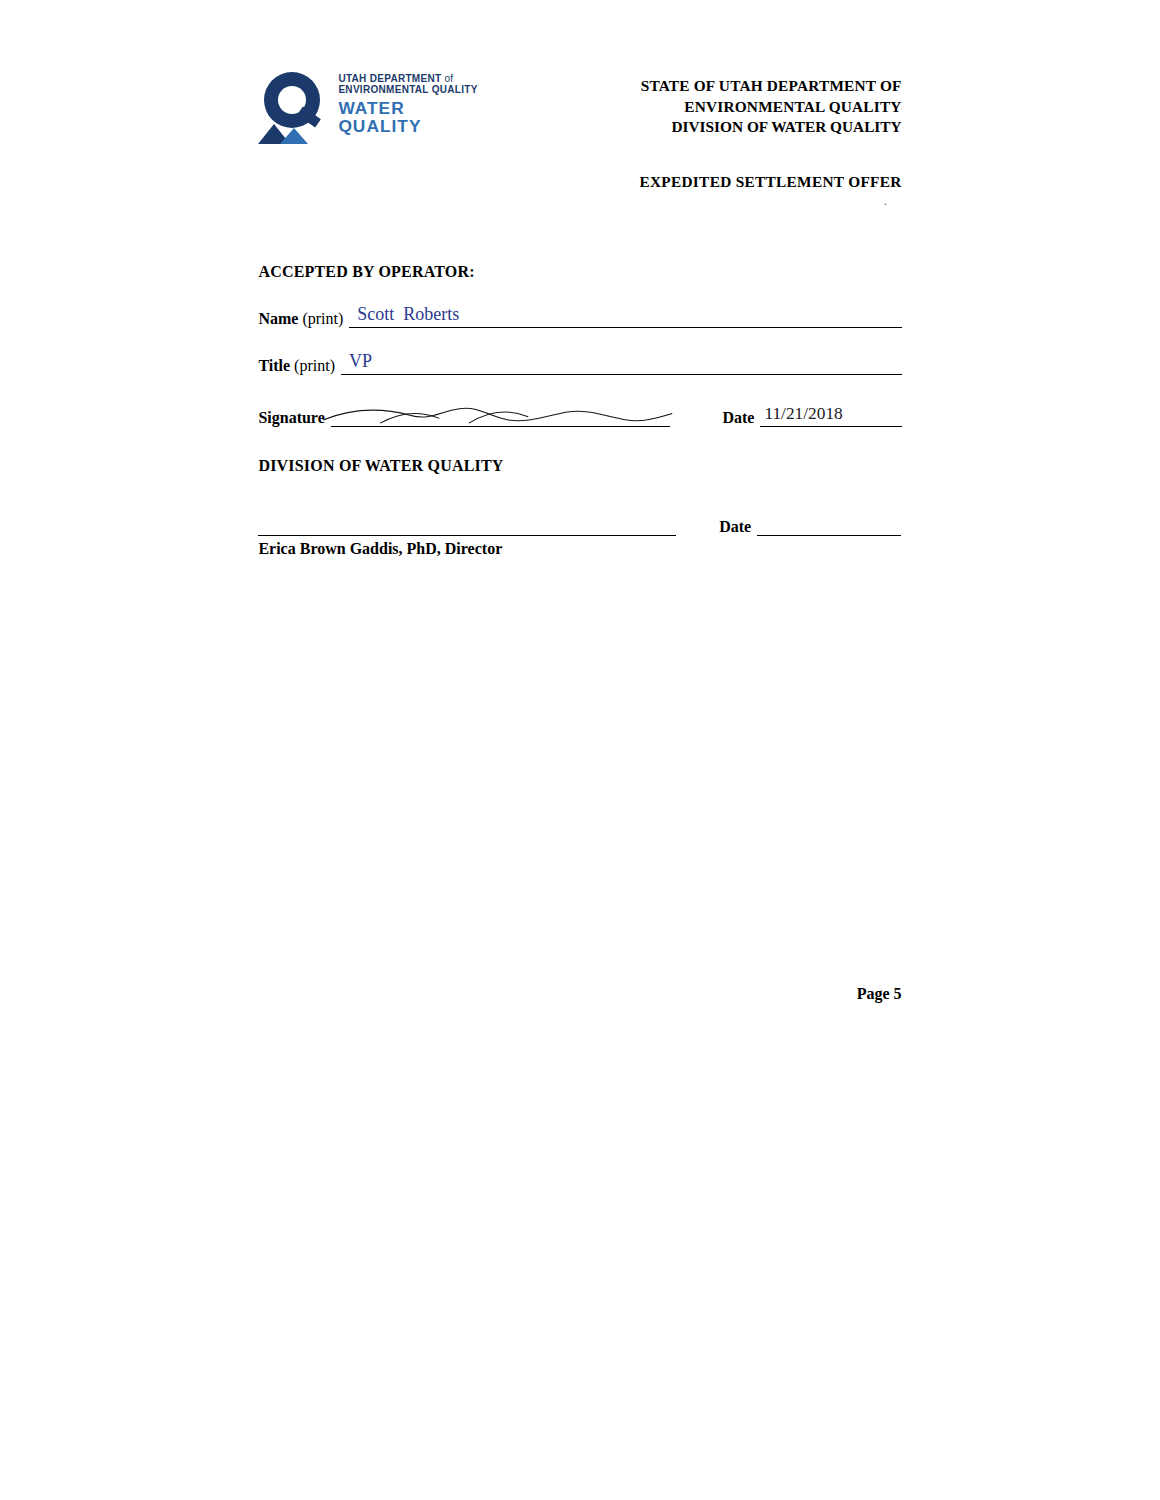UTAH DEPARTMENT of
ENVIRONMENTAL QUALITY
WATER
QUALITY
STATE OF UTAH DEPARTMENT OF ENVIRONMENTAL QUALITY
DIVISION OF WATER QUALITY
EXPEDITED SETTLEMENT OFFER
·
ACCEPTED BY OPERATOR:
Name (print) Scott Roberts
Title (print) VP
Signature Date 11/21/2018
DIVISION OF WATER QUALITY
Date
Erica Brown Gaddis, PhD, Director
Page 5